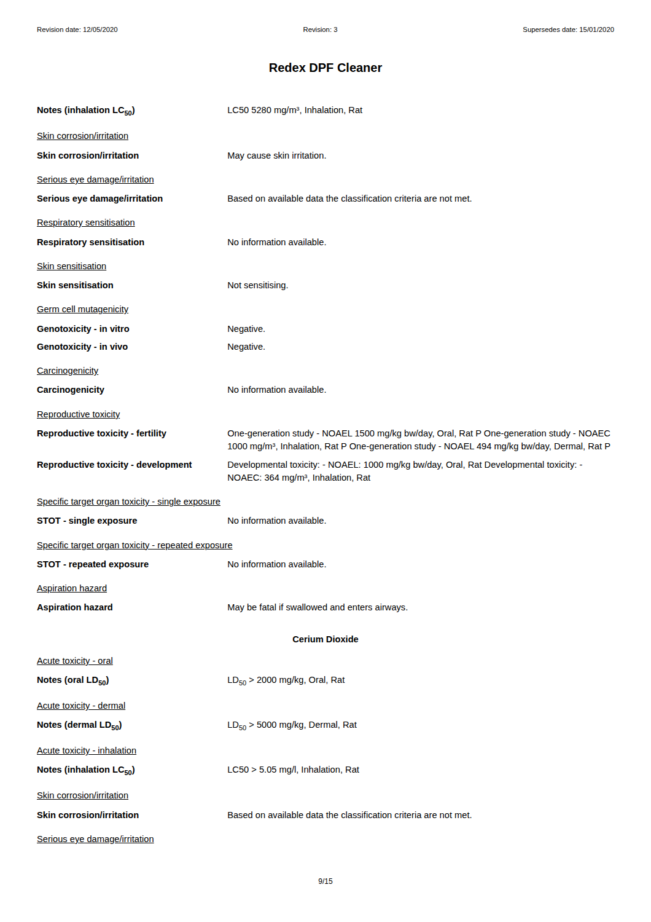Revision date: 12/05/2020 Revision: 3 Supersedes date: 15/01/2020
Redex DPF Cleaner
| Notes (inhalation LC 50 ) | LC50 5280 mg/m³, Inhalation, Rat |
Skin corrosion/irritation
| Skin corrosion/irritation | May cause skin irritation. |
Serious eye damage/irritation
| Serious eye damage/irritation | Based on available data the classification criteria are not met. |
Respiratory sensitisation
| Respiratory sensitisation | No information available. |
Skin sensitisation
| Skin sensitisation | Not sensitising. |
Germ cell mutagenicity
| Genotoxicity - in vitro | Negative. |
| Genotoxicity - in vivo | Negative. |
Carcinogenicity
| Carcinogenicity | No information available. |
Reproductive toxicity
| Reproductive toxicity - fertility | One-generation study - NOAEL 1500 mg/kg bw/day, Oral, Rat P One-generation study - NOAEC 1000 mg/m³, Inhalation, Rat P One-generation study - NOAEL 494 mg/kg bw/day, Dermal, Rat P |
| Reproductive toxicity - development | Developmental toxicity: - NOAEL: 1000 mg/kg bw/day, Oral, Rat Developmental toxicity: - NOAEC: 364 mg/m³, Inhalation, Rat |
Specific target organ toxicity - single exposure
| STOT - single exposure | No information available. |
Specific target organ toxicity - repeated exposure
| STOT - repeated exposure | No information available. |
Aspiration hazard
| Aspiration hazard | May be fatal if swallowed and enters airways. |
Cerium Dioxide
Acute toxicity - oral
| Notes (oral LD 50 ) | LD 50 > 2000 mg/kg, Oral, Rat |
Acute toxicity - dermal
| Notes (dermal LD 50 ) | LD 50 > 5000 mg/kg, Dermal, Rat |
Acute toxicity - inhalation
| Notes (inhalation LC 50 ) | LC50 > 5.05 mg/l, Inhalation, Rat |
Skin corrosion/irritation
| Skin corrosion/irritation | Based on available data the classification criteria are not met. |
Serious eye damage/irritation
9/15